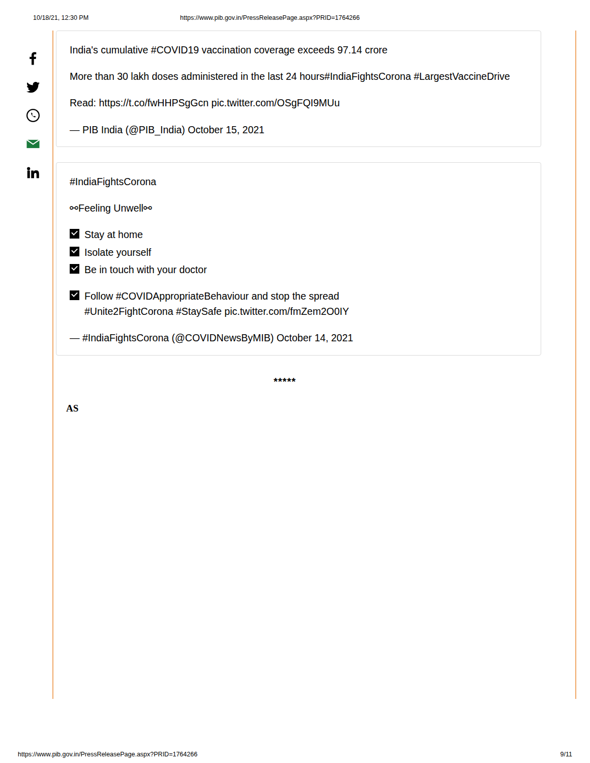10/18/21, 12:30 PM https://www.pib.gov.in/PressReleasePage.aspx?PRID=1764266
India's cumulative #COVID19 vaccination coverage exceeds 97.14 crore
More than 30 lakh doses administered in the last 24 hours#IndiaFightsCorona #LargestVaccineDrive
Read: https://t.co/fwHHPSgGcn pic.twitter.com/OSgFQI9MUu
— PIB India (@PIB_India) October 15, 2021
#IndiaFightsCorona
⚯Feeling Unwell⚯
Stay at home
Isolate yourself
Be in touch with your doctor
Follow #COVIDAppropriateBehaviour and stop the spread
#Unite2FightCorona #StaySafe pic.twitter.com/fmZem2O0IY
— #IndiaFightsCorona (@COVIDNewsByMIB) October 14, 2021
*****
AS
https://www.pib.gov.in/PressReleasePage.aspx?PRID=1764266 9/11